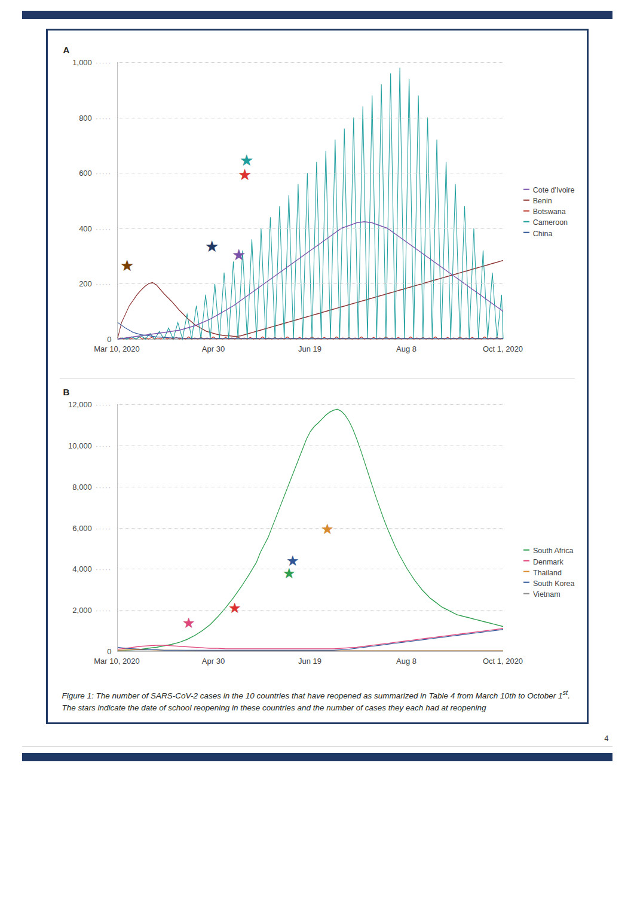A
1,000·····
800·····
600·····
400·····
200·····
0
★ ★ ★ ★ ★
Mar 10, 2020 Apr 30 Jun 19 Aug 8 Oct 1, 2020
Cote d'Ivoire
Benin
Botswana
Cameroon
China
B
12,000·····
10,000·····
8,000·····
6,000·····
4,000·····
2,000·····
0
★ ★ ★ ★ ★
Mar 10, 2020 Apr 30 Jun 19 Aug 8 Oct 1, 2020
South Africa
Denmark
Thailand
South Korea
Vietnam
Figure 1: The number of SARS-CoV-2 cases in the 10 countries that have reopened as summarized in Table 4 from March 10th to October 1st. The stars indicate the date of school reopening in these countries and the number of cases they each had at reopening
4